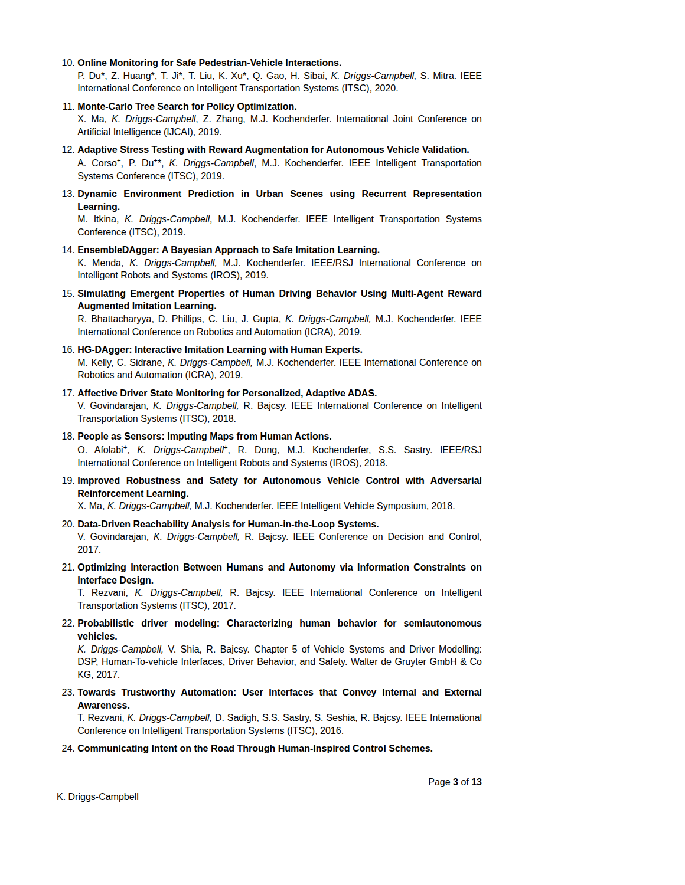Online Monitoring for Safe Pedestrian-Vehicle Interactions. P. Du*, Z. Huang*, T. Ji*, T. Liu, K. Xu*, Q. Gao, H. Sibai, K. Driggs-Campbell, S. Mitra. IEEE International Conference on Intelligent Transportation Systems (ITSC), 2020.
Monte-Carlo Tree Search for Policy Optimization. X. Ma, K. Driggs-Campbell, Z. Zhang, M.J. Kochenderfer. International Joint Conference on Artificial Intelligence (IJCAI), 2019.
Adaptive Stress Testing with Reward Augmentation for Autonomous Vehicle Validation. A. Corso+, P. Du+*, K. Driggs-Campbell, M.J. Kochenderfer. IEEE Intelligent Transportation Systems Conference (ITSC), 2019.
Dynamic Environment Prediction in Urban Scenes using Recurrent Representation Learning. M. Itkina, K. Driggs-Campbell, M.J. Kochenderfer. IEEE Intelligent Transportation Systems Conference (ITSC), 2019.
EnsembleDAgger: A Bayesian Approach to Safe Imitation Learning. K. Menda, K. Driggs-Campbell, M.J. Kochenderfer. IEEE/RSJ International Conference on Intelligent Robots and Systems (IROS), 2019.
Simulating Emergent Properties of Human Driving Behavior Using Multi-Agent Reward Augmented Imitation Learning. R. Bhattacharyya, D. Phillips, C. Liu, J. Gupta, K. Driggs-Campbell, M.J. Kochenderfer. IEEE International Conference on Robotics and Automation (ICRA), 2019.
HG-DAgger: Interactive Imitation Learning with Human Experts. M. Kelly, C. Sidrane, K. Driggs-Campbell, M.J. Kochenderfer. IEEE International Conference on Robotics and Automation (ICRA), 2019.
Affective Driver State Monitoring for Personalized, Adaptive ADAS. V. Govindarajan, K. Driggs-Campbell, R. Bajcsy. IEEE International Conference on Intelligent Transportation Systems (ITSC), 2018.
People as Sensors: Imputing Maps from Human Actions. O. Afolabi+, K. Driggs-Campbell+, R. Dong, M.J. Kochenderfer, S.S. Sastry. IEEE/RSJ International Conference on Intelligent Robots and Systems (IROS), 2018.
Improved Robustness and Safety for Autonomous Vehicle Control with Adversarial Reinforcement Learning. X. Ma, K. Driggs-Campbell, M.J. Kochenderfer. IEEE Intelligent Vehicle Symposium, 2018.
Data-Driven Reachability Analysis for Human-in-the-Loop Systems. V. Govindarajan, K. Driggs-Campbell, R. Bajcsy. IEEE Conference on Decision and Control, 2017.
Optimizing Interaction Between Humans and Autonomy via Information Constraints on Interface Design. T. Rezvani, K. Driggs-Campbell, R. Bajcsy. IEEE International Conference on Intelligent Transportation Systems (ITSC), 2017.
Probabilistic driver modeling: Characterizing human behavior for semiautonomous vehicles. K. Driggs-Campbell, V. Shia, R. Bajcsy. Chapter 5 of Vehicle Systems and Driver Modelling: DSP, Human-To-vehicle Interfaces, Driver Behavior, and Safety. Walter de Gruyter GmbH & Co KG, 2017.
Towards Trustworthy Automation: User Interfaces that Convey Internal and External Awareness. T. Rezvani, K. Driggs-Campbell, D. Sadigh, S.S. Sastry, S. Seshia, R. Bajcsy. IEEE International Conference on Intelligent Transportation Systems (ITSC), 2016.
Communicating Intent on the Road Through Human-Inspired Control Schemes.
Page 3 of 13
K. Driggs-Campbell